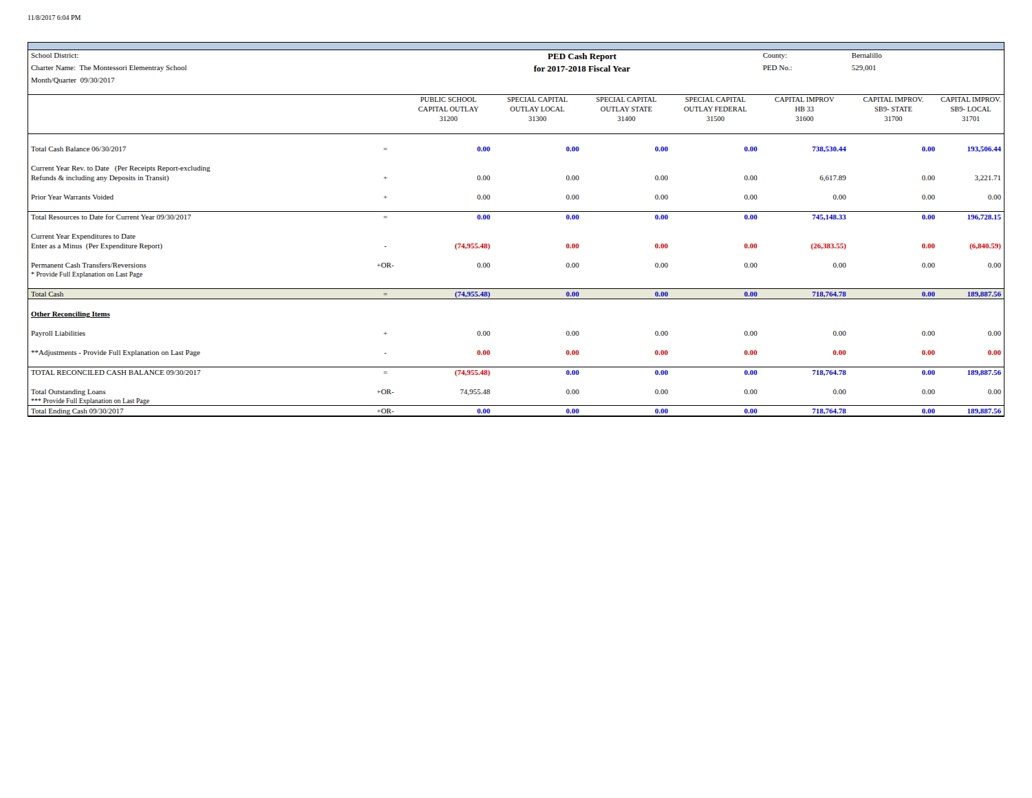11/8/2017 6:04 PM
| School District: | | PED Cash Report | County: | Bernalillo |
| Charter Name: The Montessori Elementray School | | for 2017-2018 Fiscal Year | PED No.: | 529,001 |
| Month/Quarter 09/30/2017 | | |
| | | PUBLIC SCHOOL | SPECIAL CAPITAL | SPECIAL CAPITAL | SPECIAL CAPITAL | CAPITAL IMPROV | CAPITAL IMPROV. | CAPITAL IMPROV. |
| | | CAPITAL OUTLAY | OUTLAY LOCAL | OUTLAY STATE | OUTLAY FEDERAL | HB 33 | SB9- STATE | SB9- LOCAL |
| | | 31200 | 31300 | 31400 | 31500 | 31600 | 31700 | 31701 |
| Total Cash Balance 06/30/2017 | = | 0.00 | 0.00 | 0.00 | 0.00 | 738,530.44 | 0.00 | 193,506.44 |
| Current Year Rev. to Date (Per Receipts Report-excluding | | |
| Refunds & including any Deposits in Transit) | + | 0.00 | 0.00 | 0.00 | 0.00 | 6,617.89 | 0.00 | 3,221.71 |
| Prior Year Warrants Voided | + | 0.00 | 0.00 | 0.00 | 0.00 | 0.00 | 0.00 | 0.00 |
| Total Resources to Date for Current Year 09/30/2017 | = | 0.00 | 0.00 | 0.00 | 0.00 | 745,148.33 | 0.00 | 196,728.15 |
| Current Year Expenditures to Date | | |
| Enter as a Minus (Per Expenditure Report) | - | (74,955.48) | 0.00 | 0.00 | 0.00 | (26,383.55) | 0.00 | (6,840.59) |
| Permanent Cash Transfers/Reversions | +OR- | 0.00 | 0.00 | 0.00 | 0.00 | 0.00 | 0.00 | 0.00 |
| * Provide Full Explanation on Last Page | | |
| Total Cash | = | (74,955.48) | 0.00 | 0.00 | 0.00 | 718,764.78 | 0.00 | 189,887.56 |
| Other Reconciling Items | | |
| Payroll Liabilities | + | 0.00 | 0.00 | 0.00 | 0.00 | 0.00 | 0.00 | 0.00 |
| **Adjustments - Provide Full Explanation on Last Page | - | 0.00 | 0.00 | 0.00 | 0.00 | 0.00 | 0.00 | 0.00 |
| TOTAL RECONCILED CASH BALANCE 09/30/2017 | = | (74,955.48) | 0.00 | 0.00 | 0.00 | 718,764.78 | 0.00 | 189,887.56 |
| Total Outstanding Loans | +OR- | 74,955.48 | 0.00 | 0.00 | 0.00 | 0.00 | 0.00 | 0.00 |
| *** Provide Full Explanation on Last Page | | |
| Total Ending Cash 09/30/2017 | +OR- | 0.00 | 0.00 | 0.00 | 0.00 | 718,764.78 | 0.00 | 189,887.56 |